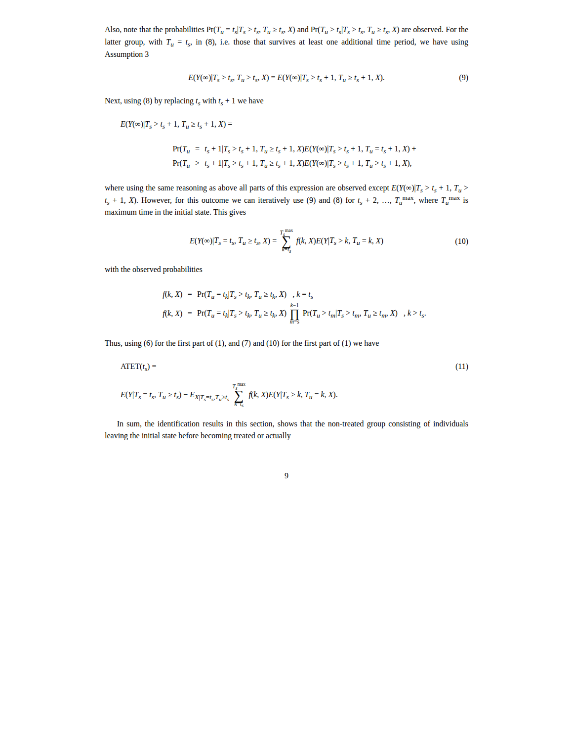Also, note that the probabilities Pr(Tu = ts|Ts > ts, Tu ≥ ts, X) and Pr(Tu > ts|Ts > ts, Tu ≥ ts, X) are observed. For the latter group, with Tu = ts, in (8), i.e. those that survives at least one additional time period, we have using Assumption 3
E(Y(∞)|Ts > ts, Tu > ts, X) = E(Y(∞)|Ts > ts + 1, Tu ≥ ts + 1, X). (9)
Next, using (8) by replacing ts with ts + 1 we have
E(Y(∞)|Ts > ts + 1, Tu ≥ ts + 1, X) =
| Pr( T u | = | t s + 1/ T s > t s + 1, T u ≥ t s + 1, X ) E ( Y (∞)/ T s > t s + 1, T u = t s + 1, X ) + |
| Pr( T u | > | t s + 1/ T s > t s + 1, T u ≥ t s + 1, X ) E ( Y (∞)/ T s > t s + 1, T u > t s + 1, X ), |
where using the same reasoning as above all parts of this expression are observed except E(Y(∞)|Ts > ts + 1, Tu > ts + 1, X). However, for this outcome we can iteratively use (9) and (8) for ts + 2, …, Tumax, where Tumax is maximum time in the initial state. This gives
E(Y(∞)|Ts = ts, Tu ≥ ts, X) = Tsmax ∑ k=ts f(k, X)E(Y|Ts > k, Tu = k, X) (10)
with the observed probabilities
| f ( k , X ) | = | Pr( T u = t k / T s > t k , T u ≥ t k , X ) , k = t s |
| f ( k , X ) | = | Pr( T u = t k / T s > t k , T u ≥ t k , X ) k −1 ∏ m = s Pr( T u > t m / T s > t m , T u ≥ t m , X ) , k > t s . |
Thus, using (6) for the first part of (1), and (7) and (10) for the first part of (1) we have
ATET(ts) = (11)
E(Y|Ts = ts, Tu ≥ ts) − EX|Ts=ts,Tu≥ts Tsmax ∑ k=ts f(k, X)E(Y|Ts > k, Tu = k, X).
In sum, the identification results in this section, shows that the non-treated group consisting of individuals leaving the initial state before becoming treated or actually
9